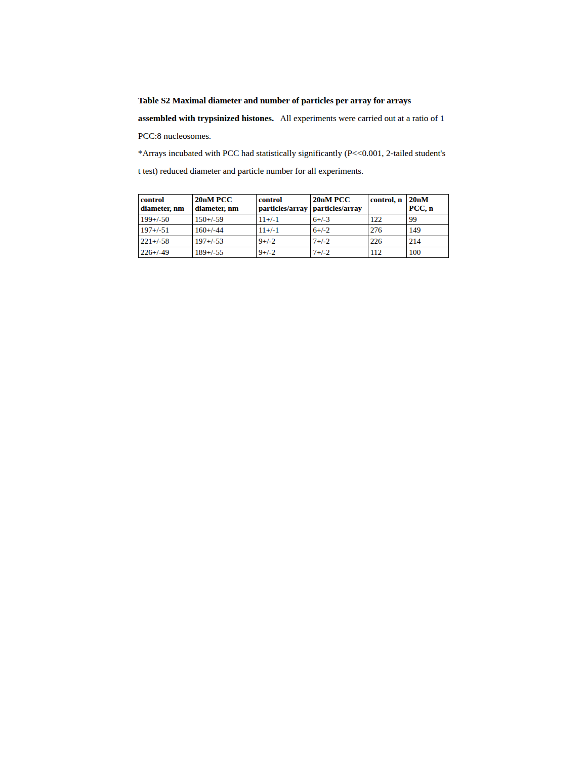Table S2 Maximal diameter and number of particles per array for arrays assembled with trypsinized histones. All experiments were carried out at a ratio of 1 PCC:8 nucleosomes.
*Arrays incubated with PCC had statistically significantly (P<<0.001, 2-tailed student's t test) reduced diameter and particle number for all experiments.
| control diameter, nm | 20nM PCC diameter, nm | control particles/array | 20nM PCC particles/array | control, n | 20nM PCC, n |
| --- | --- | --- | --- | --- | --- |
| 199+/-50 | 150+/-59 | 11+/-1 | 6+/-3 | 122 | 99 |
| 197+/-51 | 160+/-44 | 11+/-1 | 6+/-2 | 276 | 149 |
| 221+/-58 | 197+/-53 | 9+/-2 | 7+/-2 | 226 | 214 |
| 226+/-49 | 189+/-55 | 9+/-2 | 7+/-2 | 112 | 100 |